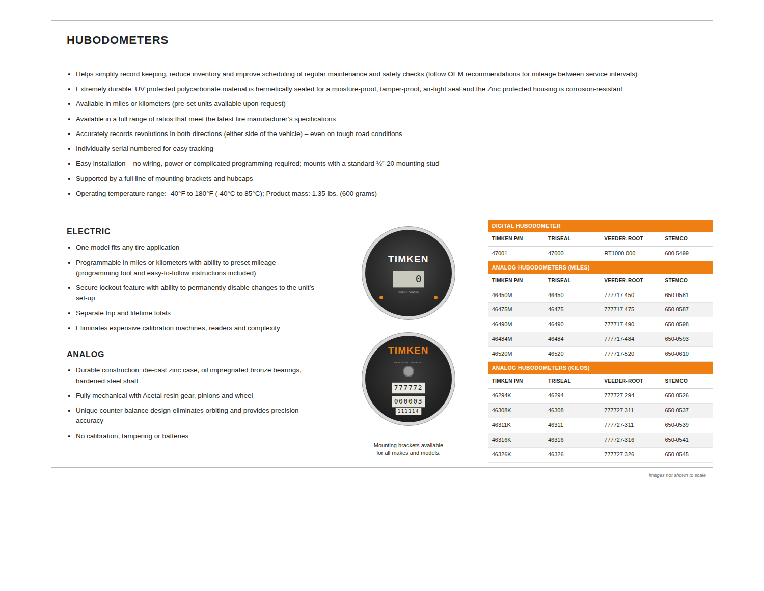Hubodometers
Helps simplify record keeping, reduce inventory and improve scheduling of regular maintenance and safety checks (follow OEM recommendations for mileage between service intervals)
Extremely durable: UV protected polycarbonate material is hermetically sealed for a moisture-proof, tamper-proof, air-tight seal and the Zinc protected housing is corrosion-resistant
Available in miles or kilometers (pre-set units available upon request)
Available in a full range of ratios that meet the latest tire manufacturer’s specifications
Accurately records revolutions in both directions (either side of the vehicle) – even on tough road conditions
Individually serial numbered for easy tracking
Easy installation – no wiring, power or complicated programming required; mounts with a standard ½”-20 mounting stud
Supported by a full line of mounting brackets and hubcaps
Operating temperature range: -40°F to 180°F (-40°C to 85°C); Product mass: 1.35 lbs. (600 grams)
Electric
One model fits any tire application
Programmable in miles or kilometers with ability to preset mileage (programming tool and easy-to-follow instructions included)
Secure lockout feature with ability to permanently disable changes to the unit’s set-up
Separate trip and lifetime totals
Eliminates expensive calibration machines, readers and complexity
Analog
Durable construction: die-cast zinc case, oil impregnated bronze bearings, hardened steel shaft
Fully mechanical with Acetal resin gear, pinions and wheel
Unique counter balance design eliminates orbiting and provides precision accuracy
No calibration, tampering or batteries
TIMKEN
0
PATENT PENDING
TIMKEN
MADE IN USA SERIAL NO.
777772
000003
111114
Mounting brackets available
for all makes and models.
| Digital Hubodometer |
| --- |
| Timken P/N | Triseal | Veeder-Root | Stemco |
| 47001 | 47000 | RT1000-000 | 600-5499 |
| Analog Hubodometers (Miles) |
| --- |
| Timken P/N | Triseal | Veeder-Root | Stemco |
| 46450M | 46450 | 777717-450 | 650-0581 |
| 46475M | 46475 | 777717-475 | 650-0587 |
| 46490M | 46490 | 777717-490 | 650-0598 |
| 46484M | 46484 | 777717-484 | 650-0593 |
| 46520M | 46520 | 777717-520 | 650-0610 |
| Analog Hubodometers (Kilos) |
| --- |
| Timken P/N | Triseal | Veeder-Root | Stemco |
| 46294K | 46294 | 777727-294 | 650-0526 |
| 46308K | 46308 | 777727-311 | 650-0537 |
| 46311K | 46311 | 777727-311 | 650-0539 |
| 46316K | 46316 | 777727-316 | 650-0541 |
| 46326K | 46326 | 777727-326 | 650-0545 |
images not shown to scale